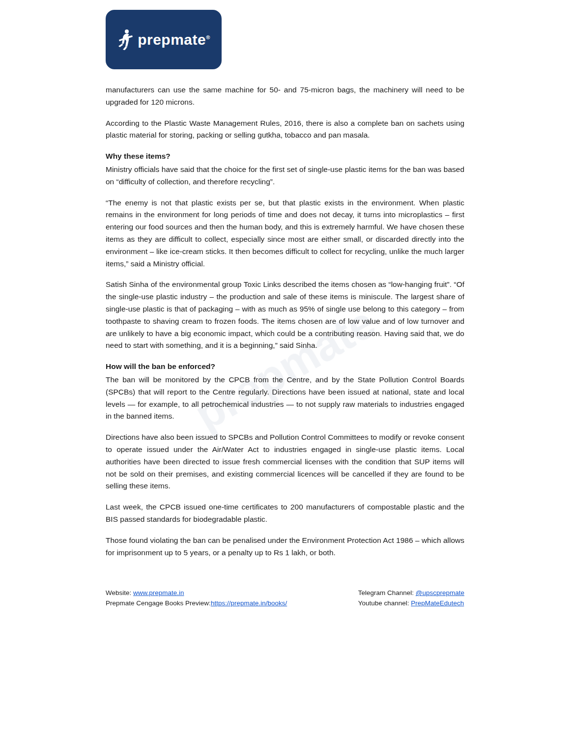prepmate
prepmate®
manufacturers can use the same machine for 50- and 75-micron bags, the machinery will need to be upgraded for 120 microns.
According to the Plastic Waste Management Rules, 2016, there is also a complete ban on sachets using plastic material for storing, packing or selling gutkha, tobacco and pan masala.
Why these items?
Ministry officials have said that the choice for the first set of single-use plastic items for the ban was based on “difficulty of collection, and therefore recycling”.
“The enemy is not that plastic exists per se, but that plastic exists in the environment. When plastic remains in the environment for long periods of time and does not decay, it turns into microplastics – first entering our food sources and then the human body, and this is extremely harmful. We have chosen these items as they are difficult to collect, especially since most are either small, or discarded directly into the environment – like ice-cream sticks. It then becomes difficult to collect for recycling, unlike the much larger items,” said a Ministry official.
Satish Sinha of the environmental group Toxic Links described the items chosen as “low-hanging fruit”. “Of the single-use plastic industry – the production and sale of these items is miniscule. The largest share of single-use plastic is that of packaging – with as much as 95% of single use belong to this category – from toothpaste to shaving cream to frozen foods. The items chosen are of low value and of low turnover and are unlikely to have a big economic impact, which could be a contributing reason. Having said that, we do need to start with something, and it is a beginning,” said Sinha.
How will the ban be enforced?
The ban will be monitored by the CPCB from the Centre, and by the State Pollution Control Boards (SPCBs) that will report to the Centre regularly. Directions have been issued at national, state and local levels — for example, to all petrochemical industries — to not supply raw materials to industries engaged in the banned items.
Directions have also been issued to SPCBs and Pollution Control Committees to modify or revoke consent to operate issued under the Air/Water Act to industries engaged in single-use plastic items. Local authorities have been directed to issue fresh commercial licenses with the condition that SUP items will not be sold on their premises, and existing commercial licences will be cancelled if they are found to be selling these items.
Last week, the CPCB issued one-time certificates to 200 manufacturers of compostable plastic and the BIS passed standards for biodegradable plastic.
Those found violating the ban can be penalised under the Environment Protection Act 1986 – which allows for imprisonment up to 5 years, or a penalty up to Rs 1 lakh, or both.
Website: www.prepmate.in
Prepmate Cengage Books Preview:https://prepmate.in/books/
Telegram Channel: @upscprepmate
Youtube channel: PrepMateEdutech